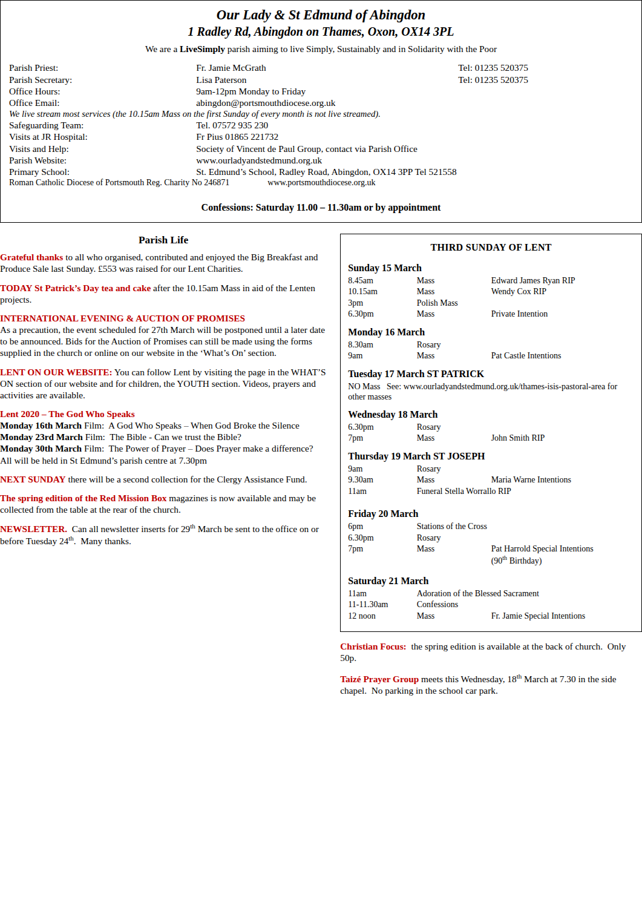Our Lady & St Edmund of Abingdon
1 Radley Rd, Abingdon on Thames, Oxon, OX14 3PL
We are a LiveSimply parish aiming to live Simply, Sustainably and in Solidarity with the Poor
| Parish Priest: | Fr. Jamie McGrath | Tel: 01235 520375 |
| Parish Secretary: | Lisa Paterson | Tel: 01235 520375 |
| Office Hours: | 9am-12pm Monday to Friday |
| Office Email: | abingdon@portsmouthdiocese.org.uk |
| We live stream most services (the 10.15am Mass on the first Sunday of every month is not live streamed). |
| Safeguarding Team: | Tel. 07572 935 230 |
| Visits at JR Hospital: | Fr Pius 01865 221732 |
| Visits and Help: | Society of Vincent de Paul Group, contact via Parish Office |
| Parish Website: | www.ourladyandstedmund.org.uk |
| Primary School: | St. Edmund’s School, Radley Road, Abingdon, OX14 3PP Tel 521558 |
| Roman Catholic Diocese of Portsmouth Reg. Charity No 246871 www.portsmouthdiocese.org.uk |
Confessions: Saturday 11.00 – 11.30am or by appointment
Parish Life
Grateful thanks to all who organised, contributed and enjoyed the Big Breakfast and Produce Sale last Sunday. £553 was raised for our Lent Charities.
TODAY St Patrick’s Day tea and cake after the 10.15am Mass in aid of the Lenten projects.
INTERNATIONAL EVENING & AUCTION OF PROMISES
As a precaution, the event scheduled for 27th March will be postponed until a later date to be announced. Bids for the Auction of Promises can still be made using the forms supplied in the church or online on our website in the ‘What’s On’ section.
LENT ON OUR WEBSITE: You can follow Lent by visiting the page in the WHAT’S ON section of our website and for children, the YOUTH section. Videos, prayers and activities are available.
Lent 2020 – The God Who Speaks
Monday 16th March Film: A God Who Speaks – When God Broke the Silence
Monday 23rd March Film: The Bible - Can we trust the Bible?
Monday 30th March Film: The Power of Prayer – Does Prayer make a difference?
All will be held in St Edmund’s parish centre at 7.30pm
NEXT SUNDAY there will be a second collection for the Clergy Assistance Fund.
The spring edition of the Red Mission Box magazines is now available and may be collected from the table at the rear of the church.
NEWSLETTER. Can all newsletter inserts for 29th March be sent to the office on or before Tuesday 24th. Many thanks.
THIRD SUNDAY OF LENT
Sunday 15 March
| 8.45am | Mass | Edward James Ryan RIP |
| 10.15am | Mass | Wendy Cox RIP |
| 3pm | Polish Mass | |
| 6.30pm | Mass | Private Intention |
Monday 16 March
| 8.30am | Rosary | |
| 9am | Mass | Pat Castle Intentions |
Tuesday 17 March ST PATRICK
NO Mass See: www.ourladyandstedmund.org.uk/thames-isis-pastoral-area for other masses
Wednesday 18 March
| 6.30pm | Rosary | |
| 7pm | Mass | John Smith RIP |
Thursday 19 March ST JOSEPH
| 9am | Rosary | |
| 9.30am | Mass | Maria Warne Intentions |
| 11am | Funeral Stella Worrallo RIP |
Friday 20 March
| 6pm | Stations of the Cross |
| 6.30pm | Rosary | |
| 7pm | Mass | Pat Harrold Special Intentions (90 th Birthday) |
Saturday 21 March
| 11am | Adoration of the Blessed Sacrament |
| 11-11.30am | Confessions |
| 12 noon | Mass | Fr. Jamie Special Intentions |
Christian Focus: the spring edition is available at the back of church. Only 50p.
Taizé Prayer Group meets this Wednesday, 18th March at 7.30 in the side chapel. No parking in the school car park.